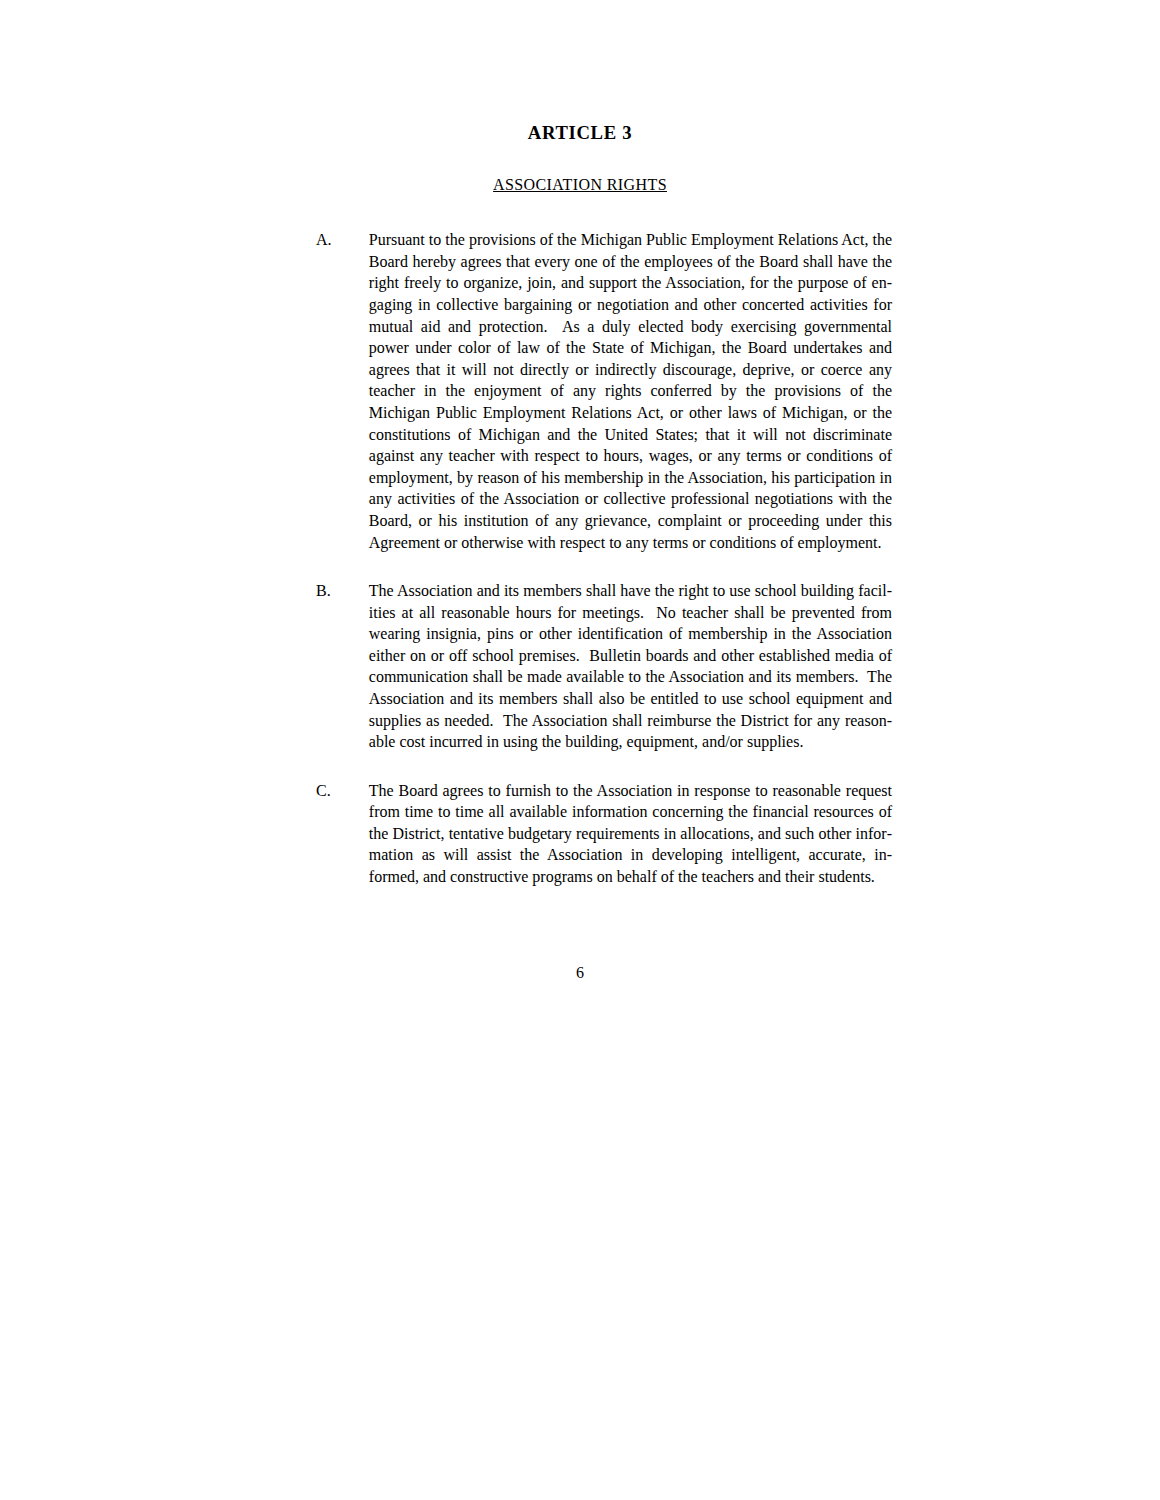ARTICLE 3
ASSOCIATION RIGHTS
A.
Pursuant to the provisions of the Michigan Public Employment Relations Act, the Board hereby agrees that every one of the employees of the Board shall have the right freely to organize, join, and support the Association, for the purpose of engaging in collective bargaining or negotiation and other concerted activities for mutual aid and protection. As a duly elected body exercising governmental power under color of law of the State of Michigan, the Board undertakes and agrees that it will not directly or indirectly discourage, deprive, or coerce any teacher in the enjoyment of any rights conferred by the provisions of the Michigan Public Employment Relations Act, or other laws of Michigan, or the constitutions of Michigan and the United States; that it will not discriminate against any teacher with respect to hours, wages, or any terms or conditions of employment, by reason of his membership in the Association, his participation in any activities of the Association or collective professional negotiations with the Board, or his institution of any grievance, complaint or proceeding under this Agreement or otherwise with respect to any terms or conditions of employment.
B.
The Association and its members shall have the right to use school building facilities at all reasonable hours for meetings. No teacher shall be prevented from wearing insignia, pins or other identification of membership in the Association either on or off school premises. Bulletin boards and other established media of communication shall be made available to the Association and its members. The Association and its members shall also be entitled to use school equipment and supplies as needed. The Association shall reimburse the District for any reasonable cost incurred in using the building, equipment, and/or supplies.
C.
The Board agrees to furnish to the Association in response to reasonable request from time to time all available information concerning the financial resources of the District, tentative budgetary requirements in allocations, and such other information as will assist the Association in developing intelligent, accurate, informed, and constructive programs on behalf of the teachers and their students.
6